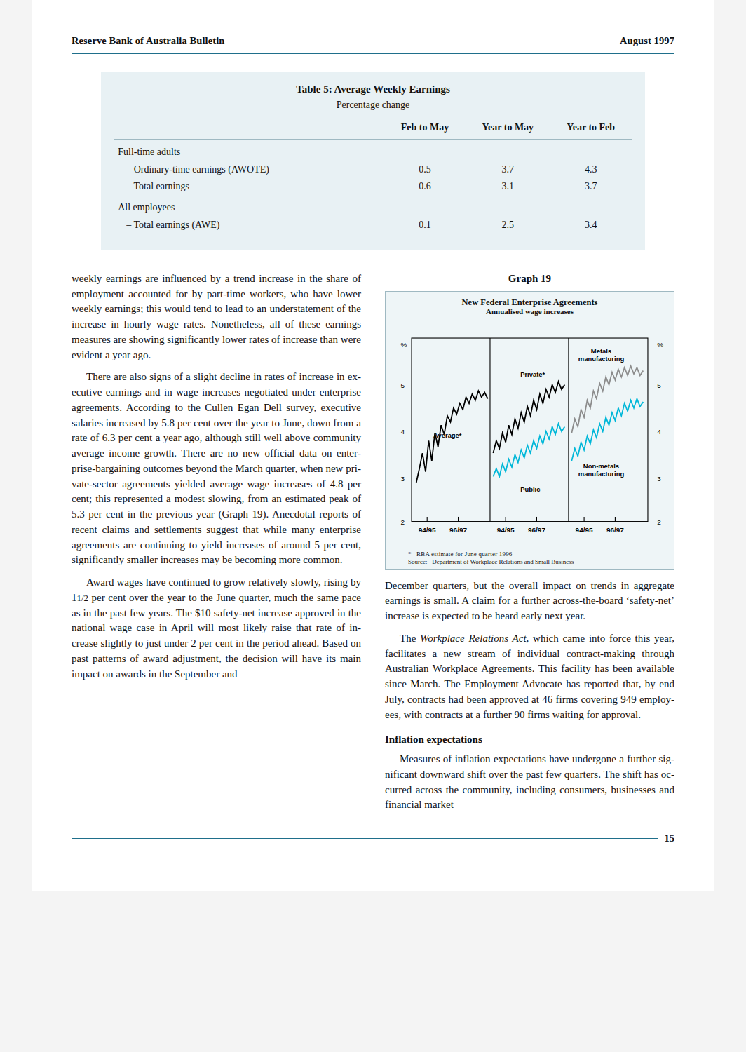Reserve Bank of Australia Bulletin August 1997
Table 5: Average Weekly Earnings Percentage change
| | Feb to May | Year to May | Year to Feb |
| --- | --- | --- | --- |
| Full-time adults | | | |
| – Ordinary-time earnings (AWOTE) | 0.5 | 3.7 | 4.3 |
| – Total earnings | 0.6 | 3.1 | 3.7 |
| All employees | | | |
| – Total earnings (AWE) | 0.1 | 2.5 | 3.4 |
weekly earnings are influenced by a trend increase in the share of employment accounted for by part-time workers, who have lower weekly earnings; this would tend to lead to an understatement of the increase in hourly wage rates. Nonetheless, all of these earnings measures are showing significantly lower rates of increase than were evident a year ago.
There are also signs of a slight decline in rates of increase in executive earnings and in wage increases negotiated under enterprise agreements. According to the Cullen Egan Dell survey, executive salaries increased by 5.8 per cent over the year to June, down from a rate of 6.3 per cent a year ago, although still well above community average income growth. There are no new official data on enterprise-bargaining outcomes beyond the March quarter, when new private-sector agreements yielded average wage increases of 4.8 per cent; this represented a modest slowing, from an estimated peak of 5.3 per cent in the previous year (Graph 19). Anecdotal reports of recent claims and settlements suggest that while many enterprise agreements are continuing to yield increases of around 5 per cent, significantly smaller increases may be becoming more common.
Award wages have continued to grow relatively slowly, rising by 11/2 per cent over the year to the June quarter, much the same pace as in the past few years. The $10 safety-net increase approved in the national wage case in April will most likely raise that rate of increase slightly to just under 2 per cent in the period ahead. Based on past patterns of award adjustment, the decision will have its main impact on awards in the September and
Graph 19
New Federal Enterprise AgreementsAnnualised wage increases
% % 5 4 3 2 5 4 3 2 Average* Private* Public Metals manufacturing Non-metals manufacturing 94/95 96/97 94/95 96/97 94/95 96/97
* RBA estimate for June quarter 1996
Source: Department of Workplace Relations and Small Business
December quarters, but the overall impact on trends in aggregate earnings is small. A claim for a further across-the-board ‘safety-net’ increase is expected to be heard early next year.
The Workplace Relations Act, which came into force this year, facilitates a new stream of individual contract-making through Australian Workplace Agreements. This facility has been available since March. The Employment Advocate has reported that, by end July, contracts had been approved at 46 firms covering 949 employees, with contracts at a further 90 firms waiting for approval.
Inflation expectations
Measures of inflation expectations have undergone a further significant downward shift over the past few quarters. The shift has occurred across the community, including consumers, businesses and financial market
15